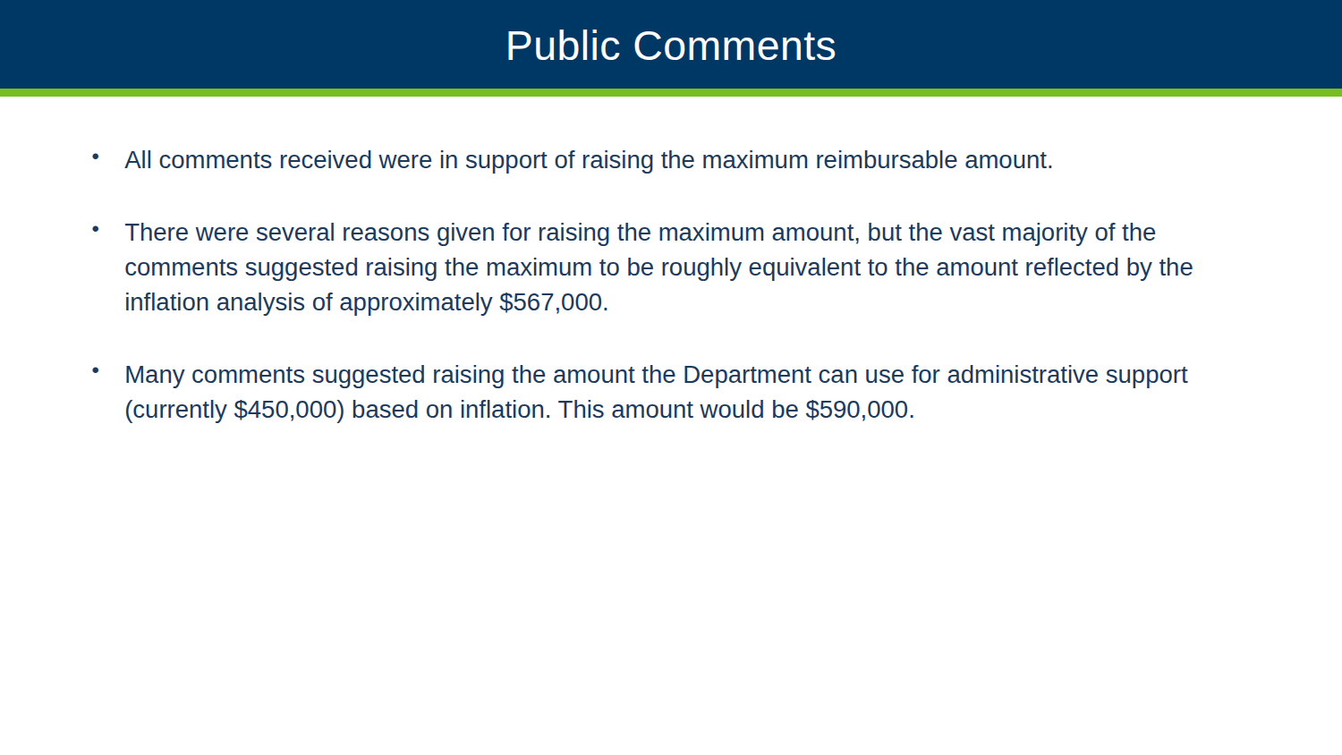Public Comments
All comments received were in support of raising the maximum reimbursable amount.
There were several reasons given for raising the maximum amount, but the vast majority of the comments suggested raising the maximum to be roughly equivalent to the amount reflected by the inflation analysis of approximately $567,000.
Many comments suggested raising the amount the Department can use for administrative support (currently $450,000) based on inflation. This amount would be $590,000.